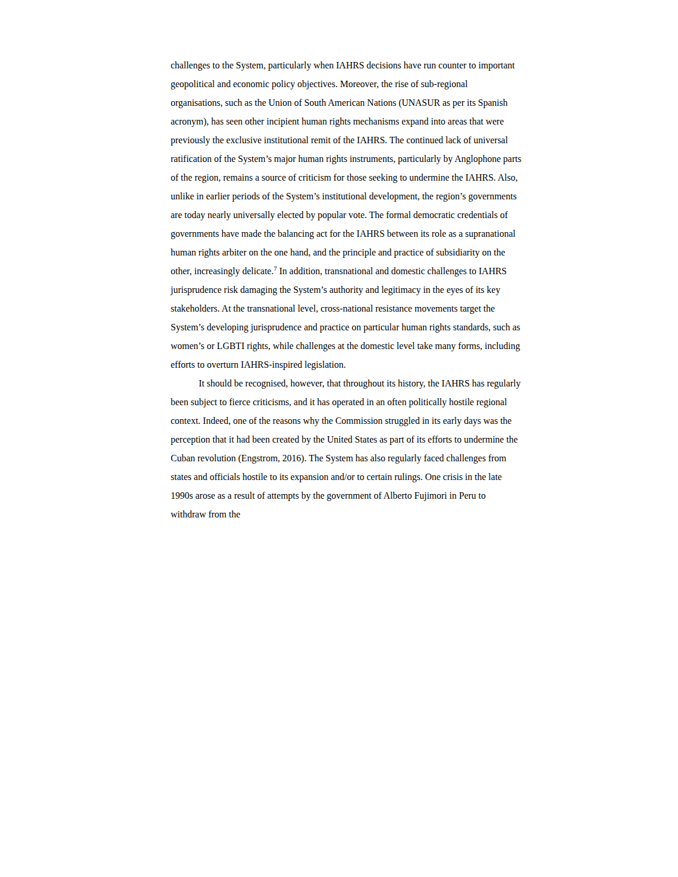challenges to the System, particularly when IAHRS decisions have run counter to important geopolitical and economic policy objectives. Moreover, the rise of sub-regional organisations, such as the Union of South American Nations (UNASUR as per its Spanish acronym), has seen other incipient human rights mechanisms expand into areas that were previously the exclusive institutional remit of the IAHRS. The continued lack of universal ratification of the System’s major human rights instruments, particularly by Anglophone parts of the region, remains a source of criticism for those seeking to undermine the IAHRS. Also, unlike in earlier periods of the System’s institutional development, the region’s governments are today nearly universally elected by popular vote. The formal democratic credentials of governments have made the balancing act for the IAHRS between its role as a supranational human rights arbiter on the one hand, and the principle and practice of subsidiarity on the other, increasingly delicate.7 In addition, transnational and domestic challenges to IAHRS jurisprudence risk damaging the System’s authority and legitimacy in the eyes of its key stakeholders. At the transnational level, cross-national resistance movements target the System’s developing jurisprudence and practice on particular human rights standards, such as women’s or LGBTI rights, while challenges at the domestic level take many forms, including efforts to overturn IAHRS-inspired legislation.
It should be recognised, however, that throughout its history, the IAHRS has regularly been subject to fierce criticisms, and it has operated in an often politically hostile regional context. Indeed, one of the reasons why the Commission struggled in its early days was the perception that it had been created by the United States as part of its efforts to undermine the Cuban revolution (Engstrom, 2016). The System has also regularly faced challenges from states and officials hostile to its expansion and/or to certain rulings. One crisis in the late 1990s arose as a result of attempts by the government of Alberto Fujimori in Peru to withdraw from the